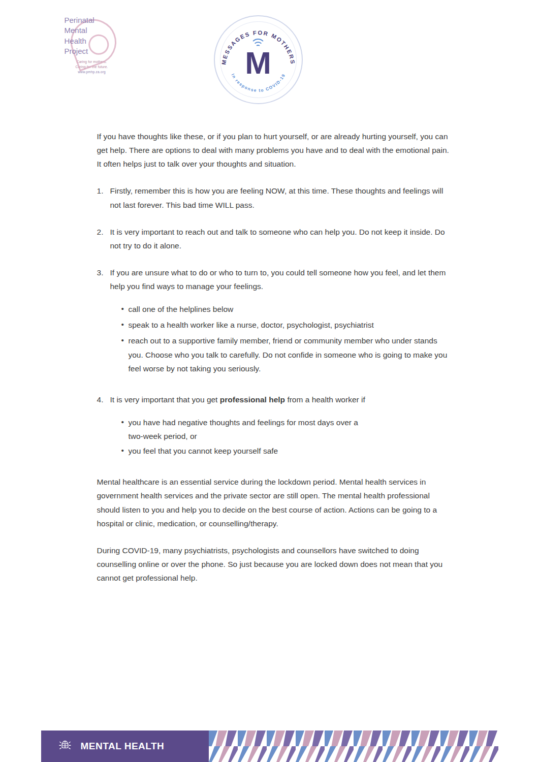Perinatal Mental Health Project
Caring for mothers.
Caring for the future.
www.pmhp.za.org
MESSAGES FOR MOTHERS In response to COVID-19
M
If you have thoughts like these, or if you plan to hurt yourself, or are already hurting yourself, you can get help. There are options to deal with many problems you have and to deal with the emotional pain. It often helps just to talk over your thoughts and situation.
Firstly, remember this is how you are feeling NOW, at this time. These thoughts and feelings will not last forever. This bad time WILL pass.
It is very important to reach out and talk to someone who can help you. Do not keep it inside. Do not try to do it alone.
If you are unsure what to do or who to turn to, you could tell someone how you feel, and let them help you find ways to manage your feelings.
call one of the helplines below
speak to a health worker like a nurse, doctor, psychologist, psychiatrist
reach out to a supportive family member, friend or community member who under stands you. Choose who you talk to carefully. Do not confide in someone who is going to make you feel worse by not taking you seriously.
It is very important that you get professional help from a health worker if
you have had negative thoughts and feelings for most days over a
two-week period, or
you feel that you cannot keep yourself safe
Mental healthcare is an essential service during the lockdown period. Mental health services in government health services and the private sector are still open. The mental health professional should listen to you and help you to decide on the best course of action. Actions can be going to a hospital or clinic, medication, or counselling/therapy.
During COVID-19, many psychiatrists, psychologists and counsellors have switched to doing counselling online or over the phone. So just because you are locked down does not mean that you cannot get professional help.
MENTAL HEALTH